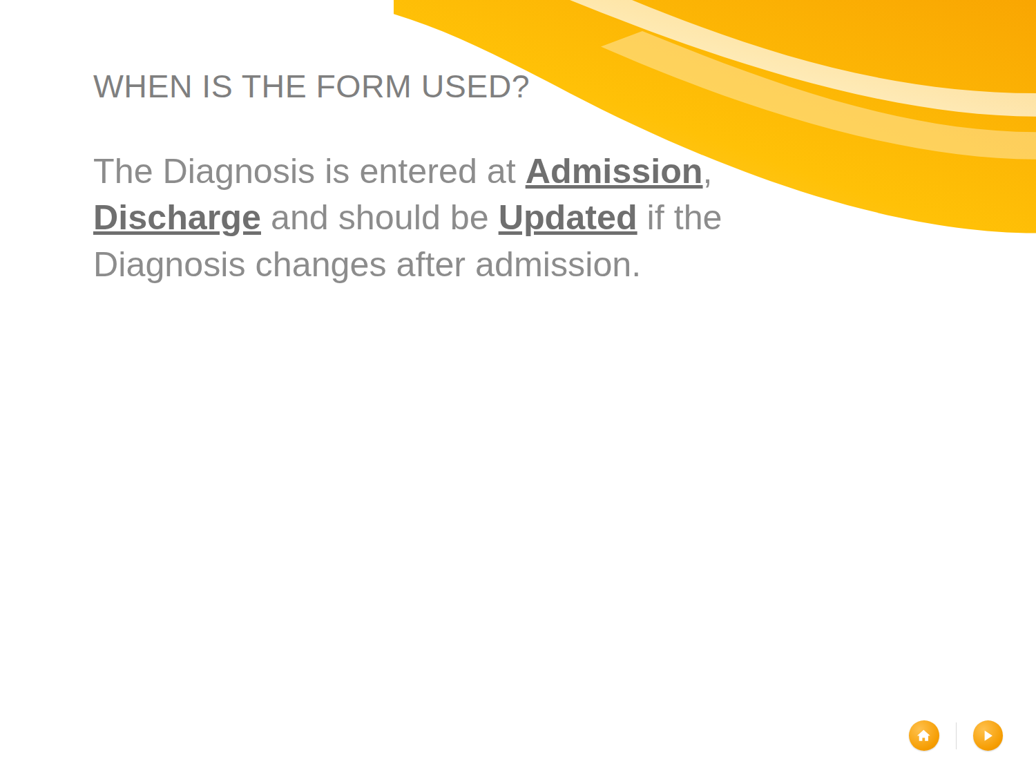When is the form used?
The Diagnosis is entered at Admission, Discharge and should be Updated if the Diagnosis changes after admission.